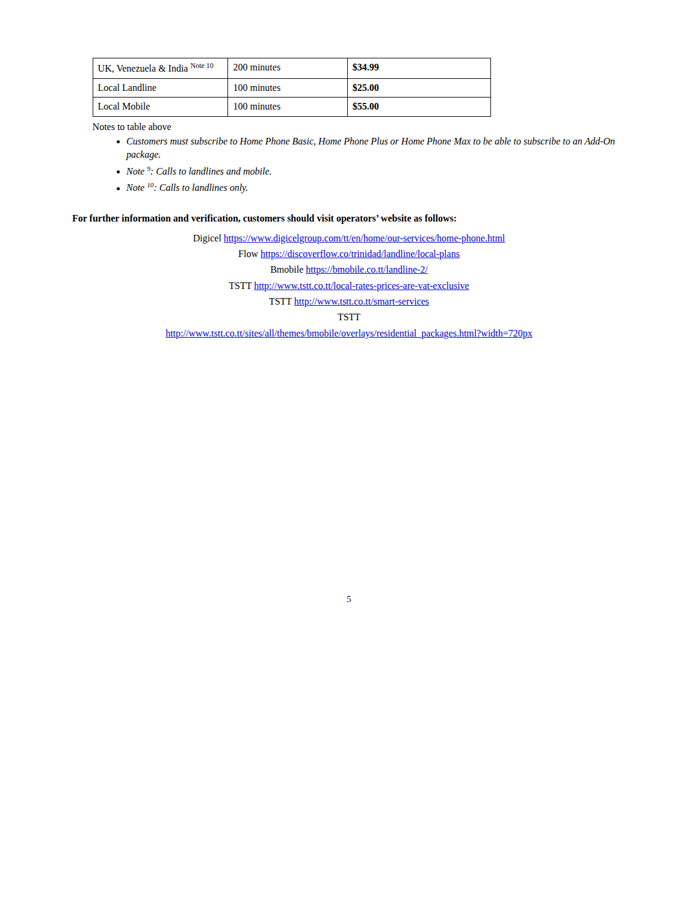| UK, Venezuela & India Note 10 | 200 minutes | $34.99 |
| Local Landline | 100 minutes | $25.00 |
| Local Mobile | 100 minutes | $55.00 |
Notes to table above
Customers must subscribe to Home Phone Basic, Home Phone Plus or Home Phone Max to be able to subscribe to an Add-On package.
Note 9: Calls to landlines and mobile.
Note 10: Calls to landlines only.
For further information and verification, customers should visit operators’ website as follows:
Digicel https://www.digicelgroup.com/tt/en/home/our-services/home-phone.html
Flow https://discoverflow.co/trinidad/landline/local-plans
Bmobile https://bmobile.co.tt/landline-2/
TSTT http://www.tstt.co.tt/local-rates-prices-are-vat-exclusive
TSTT http://www.tstt.co.tt/smart-services
TSTT
http://www.tstt.co.tt/sites/all/themes/bmobile/overlays/residential_packages.html?width=720px
5